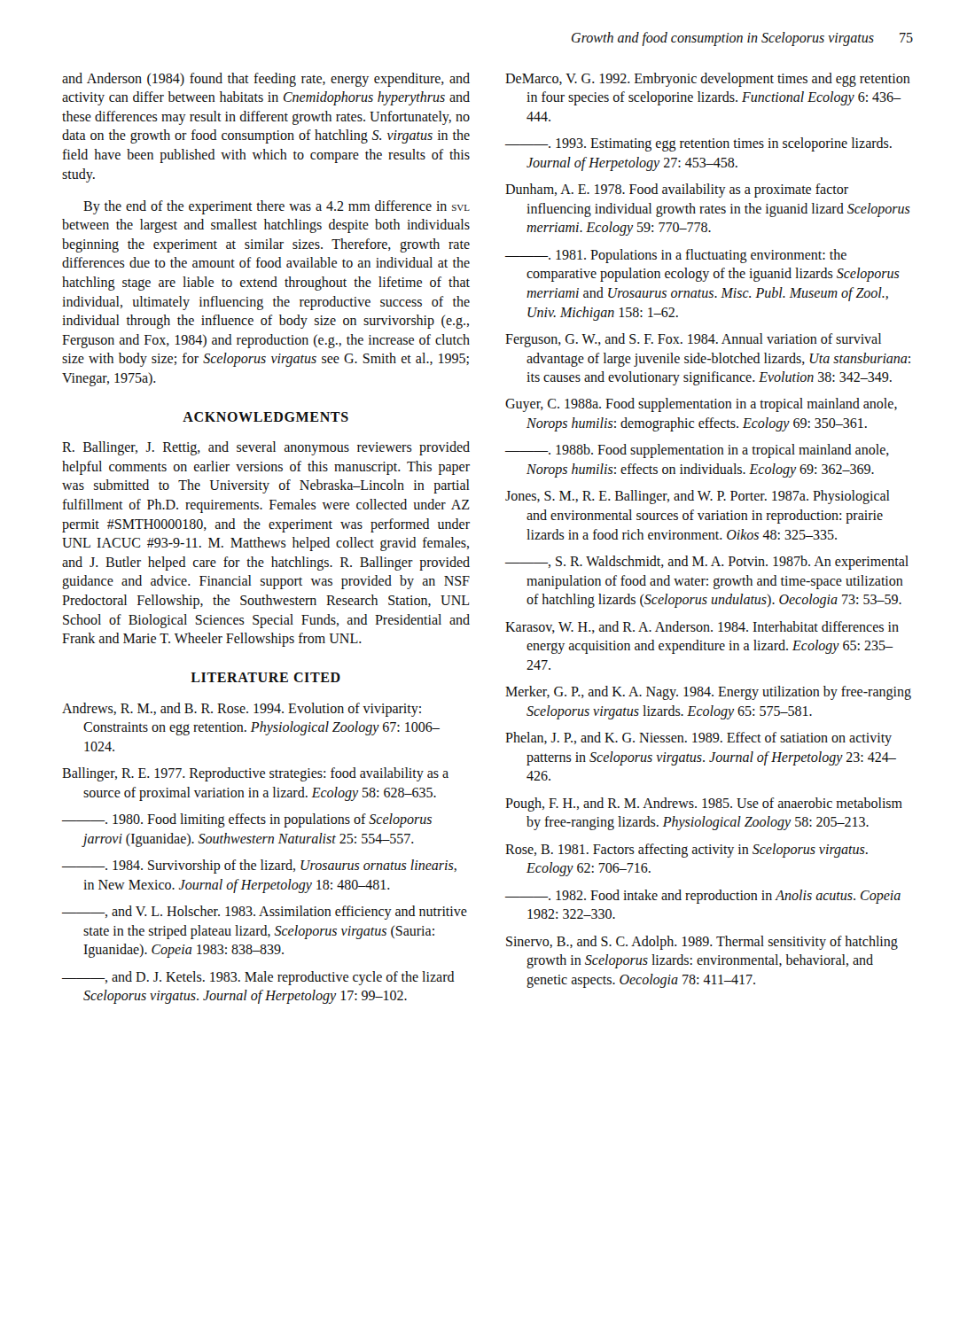Growth and food consumption in Sceloporus virgatus 75
and Anderson (1984) found that feeding rate, energy expenditure, and activity can differ between habitats in Cnemidophorus hyperythrus and these differences may result in different growth rates. Unfortunately, no data on the growth or food consumption of hatchling S. virgatus in the field have been published with which to compare the results of this study.
By the end of the experiment there was a 4.2 mm difference in svl between the largest and smallest hatchlings despite both individuals beginning the experiment at similar sizes. Therefore, growth rate differences due to the amount of food available to an individual at the hatchling stage are liable to extend throughout the lifetime of that individual, ultimately influencing the reproductive success of the individual through the influence of body size on survivorship (e.g., Ferguson and Fox, 1984) and reproduction (e.g., the increase of clutch size with body size; for Sceloporus virgatus see G. Smith et al., 1995; Vinegar, 1975a).
Acknowledgments
R. Ballinger, J. Rettig, and several anonymous reviewers provided helpful comments on earlier versions of this manuscript. This paper was submitted to The University of Nebraska–Lincoln in partial fulfillment of Ph.D. requirements. Females were collected under AZ permit #SMTH0000180, and the experiment was performed under UNL IACUC #93-9-11. M. Matthews helped collect gravid females, and J. Butler helped care for the hatchlings. R. Ballinger provided guidance and advice. Financial support was provided by an NSF Predoctoral Fellowship, the Southwestern Research Station, UNL School of Biological Sciences Special Funds, and Presidential and Frank and Marie T. Wheeler Fellowships from UNL.
Literature Cited
Andrews, R. M., and B. R. Rose. 1994. Evolution of viviparity: Constraints on egg retention. Physiological Zoology 67: 1006–1024.
Ballinger, R. E. 1977. Reproductive strategies: food availability as a source of proximal variation in a lizard. Ecology 58: 628–635.
———. 1980. Food limiting effects in populations of Sceloporus jarrovi (Iguanidae). Southwestern Naturalist 25: 554–557.
———. 1984. Survivorship of the lizard, Urosaurus ornatus linearis, in New Mexico. Journal of Herpetology 18: 480–481.
———, and V. L. Holscher. 1983. Assimilation efficiency and nutritive state in the striped plateau lizard, Sceloporus virgatus (Sauria: Iguanidae). Copeia 1983: 838–839.
———, and D. J. Ketels. 1983. Male reproductive cycle of the lizard Sceloporus virgatus. Journal of Herpetology 17: 99–102.
DeMarco, V. G. 1992. Embryonic development times and egg retention in four species of sceloporine lizards. Functional Ecology 6: 436–444.
———. 1993. Estimating egg retention times in sceloporine lizards. Journal of Herpetology 27: 453–458.
Dunham, A. E. 1978. Food availability as a proximate factor influencing individual growth rates in the iguanid lizard Sceloporus merriami. Ecology 59: 770–778.
———. 1981. Populations in a fluctuating environment: the comparative population ecology of the iguanid lizards Sceloporus merriami and Urosaurus ornatus. Misc. Publ. Museum of Zool., Univ. Michigan 158: 1–62.
Ferguson, G. W., and S. F. Fox. 1984. Annual variation of survival advantage of large juvenile side-blotched lizards, Uta stansburiana: its causes and evolutionary significance. Evolution 38: 342–349.
Guyer, C. 1988a. Food supplementation in a tropical mainland anole, Norops humilis: demographic effects. Ecology 69: 350–361.
———. 1988b. Food supplementation in a tropical mainland anole, Norops humilis: effects on individuals. Ecology 69: 362–369.
Jones, S. M., R. E. Ballinger, and W. P. Porter. 1987a. Physiological and environmental sources of variation in reproduction: prairie lizards in a food rich environment. Oikos 48: 325–335.
———, S. R. Waldschmidt, and M. A. Potvin. 1987b. An experimental manipulation of food and water: growth and time-space utilization of hatchling lizards (Sceloporus undulatus). Oecologia 73: 53–59.
Karasov, W. H., and R. A. Anderson. 1984. Interhabitat differences in energy acquisition and expenditure in a lizard. Ecology 65: 235–247.
Merker, G. P., and K. A. Nagy. 1984. Energy utilization by free-ranging Sceloporus virgatus lizards. Ecology 65: 575–581.
Phelan, J. P., and K. G. Niessen. 1989. Effect of satiation on activity patterns in Sceloporus virgatus. Journal of Herpetology 23: 424–426.
Pough, F. H., and R. M. Andrews. 1985. Use of anaerobic metabolism by free-ranging lizards. Physiological Zoology 58: 205–213.
Rose, B. 1981. Factors affecting activity in Sceloporus virgatus. Ecology 62: 706–716.
———. 1982. Food intake and reproduction in Anolis acutus. Copeia 1982: 322–330.
Sinervo, B., and S. C. Adolph. 1989. Thermal sensitivity of hatchling growth in Sceloporus lizards: environmental, behavioral, and genetic aspects. Oecologia 78: 411–417.